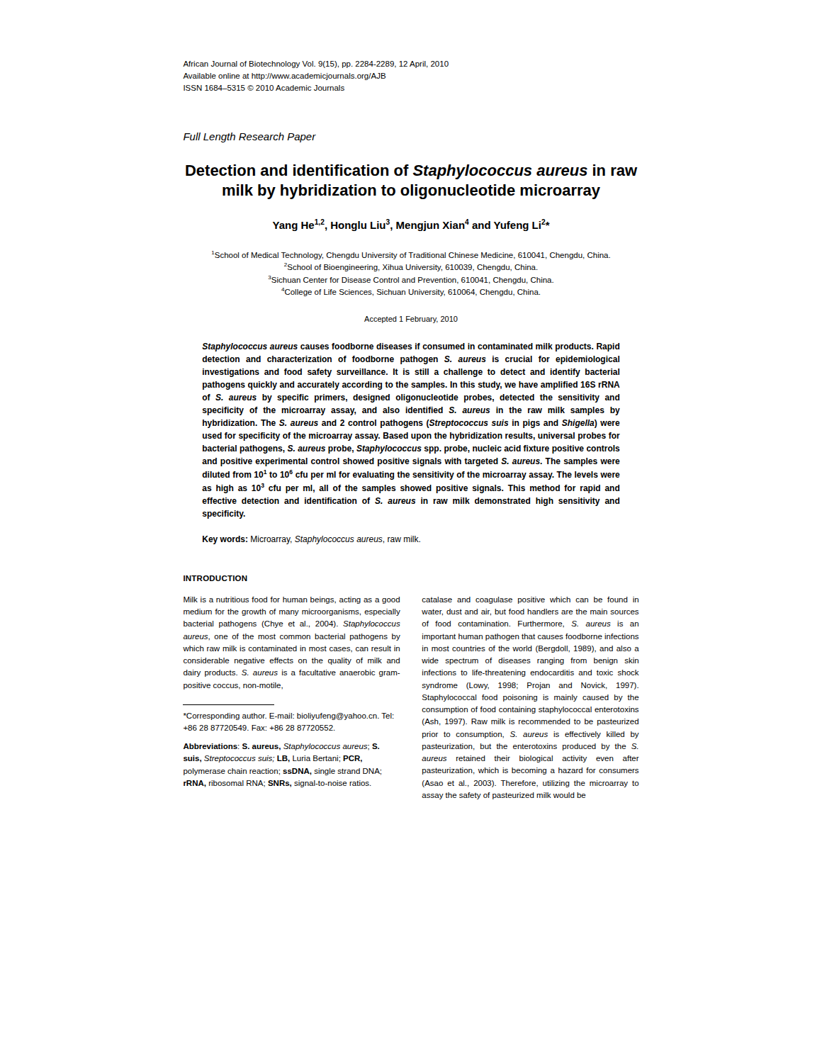African Journal of Biotechnology Vol. 9(15), pp. 2284-2289, 12 April, 2010
Available online at http://www.academicjournals.org/AJB
ISSN 1684–5315 © 2010 Academic Journals
Full Length Research Paper
Detection and identification of Staphylococcus aureus in raw milk by hybridization to oligonucleotide microarray
Yang He1,2, Honglu Liu3, Mengjun Xian4 and Yufeng Li2*
1School of Medical Technology, Chengdu University of Traditional Chinese Medicine, 610041, Chengdu, China.
2School of Bioengineering, Xihua University, 610039, Chengdu, China.
3Sichuan Center for Disease Control and Prevention, 610041, Chengdu, China.
4College of Life Sciences, Sichuan University, 610064, Chengdu, China.
Accepted 1 February, 2010
Staphylococcus aureus causes foodborne diseases if consumed in contaminated milk products. Rapid detection and characterization of foodborne pathogen S. aureus is crucial for epidemiological investigations and food safety surveillance. It is still a challenge to detect and identify bacterial pathogens quickly and accurately according to the samples. In this study, we have amplified 16S rRNA of S. aureus by specific primers, designed oligonucleotide probes, detected the sensitivity and specificity of the microarray assay, and also identified S. aureus in the raw milk samples by hybridization. The S. aureus and 2 control pathogens (Streptococcus suis in pigs and Shigella) were used for specificity of the microarray assay. Based upon the hybridization results, universal probes for bacterial pathogens, S. aureus probe, Staphylococcus spp. probe, nucleic acid fixture positive controls and positive experimental control showed positive signals with targeted S. aureus. The samples were diluted from 101 to 106 cfu per ml for evaluating the sensitivity of the microarray assay. The levels were as high as 103 cfu per ml, all of the samples showed positive signals. This method for rapid and effective detection and identification of S. aureus in raw milk demonstrated high sensitivity and specificity.
Key words: Microarray, Staphylococcus aureus, raw milk.
INTRODUCTION
Milk is a nutritious food for human beings, acting as a good medium for the growth of many microorganisms, especially bacterial pathogens (Chye et al., 2004). Staphylococcus aureus, one of the most common bacterial pathogens by which raw milk is contaminated in most cases, can result in considerable negative effects on the quality of milk and dairy products. S. aureus is a facultative anaerobic gram-positive coccus, non-motile,
*Corresponding author. E-mail: bioliyufeng@yahoo.cn. Tel: +86 28 87720549. Fax: +86 28 87720552.
Abbreviations: S. aureus, Staphylococcus aureus; S. suis, Streptococcus suis; LB, Luria Bertani; PCR, polymerase chain reaction; ssDNA, single strand DNA; rRNA, ribosomal RNA; SNRs, signal-to-noise ratios.
catalase and coagulase positive which can be found in water, dust and air, but food handlers are the main sources of food contamination. Furthermore, S. aureus is an important human pathogen that causes foodborne infections in most countries of the world (Bergdoll, 1989), and also a wide spectrum of diseases ranging from benign skin infections to life-threatening endocarditis and toxic shock syndrome (Lowy, 1998; Projan and Novick, 1997). Staphylococcal food poisoning is mainly caused by the consumption of food containing staphylococcal enterotoxins (Ash, 1997). Raw milk is recommended to be pasteurized prior to consumption, S. aureus is effectively killed by pasteurization, but the enterotoxins produced by the S. aureus retained their biological activity even after pasteurization, which is becoming a hazard for consumers (Asao et al., 2003). Therefore, utilizing the microarray to assay the safety of pasteurized milk would be